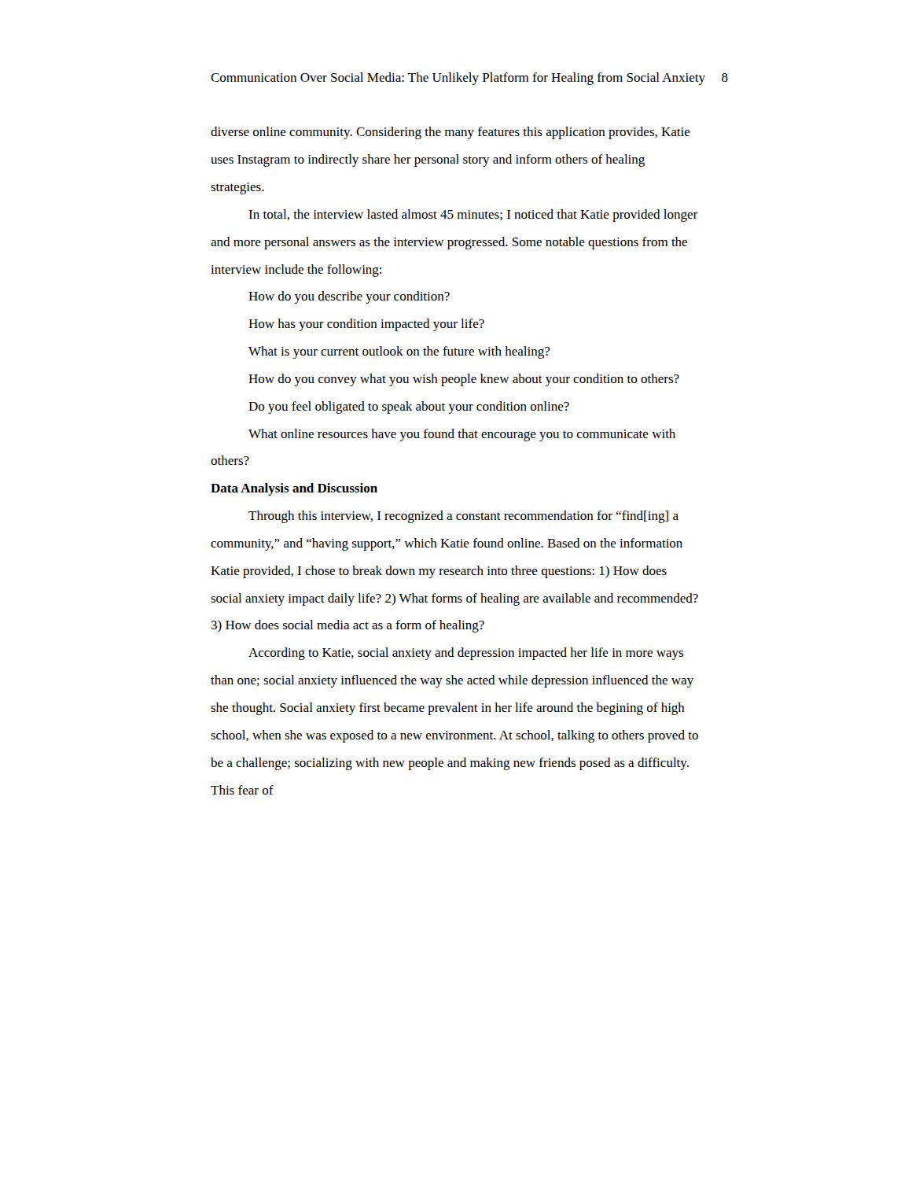Communication Over Social Media: The Unlikely Platform for Healing from Social Anxiety 8
diverse online community. Considering the many features this application provides, Katie uses Instagram to indirectly share her personal story and inform others of healing strategies.
In total, the interview lasted almost 45 minutes; I noticed that Katie provided longer and more personal answers as the interview progressed. Some notable questions from the interview include the following:
How do you describe your condition?
How has your condition impacted your life?
What is your current outlook on the future with healing?
How do you convey what you wish people knew about your condition to others?
Do you feel obligated to speak about your condition online?
What online resources have you found that encourage you to communicate with others?
Data Analysis and Discussion
Through this interview, I recognized a constant recommendation for “find[ing] a community,” and “having support,” which Katie found online. Based on the information Katie provided, I chose to break down my research into three questions: 1) How does social anxiety impact daily life? 2) What forms of healing are available and recommended? 3) How does social media act as a form of healing?
According to Katie, social anxiety and depression impacted her life in more ways than one; social anxiety influenced the way she acted while depression influenced the way she thought. Social anxiety first became prevalent in her life around the begining of high school, when she was exposed to a new environment. At school, talking to others proved to be a challenge; socializing with new people and making new friends posed as a difficulty. This fear of